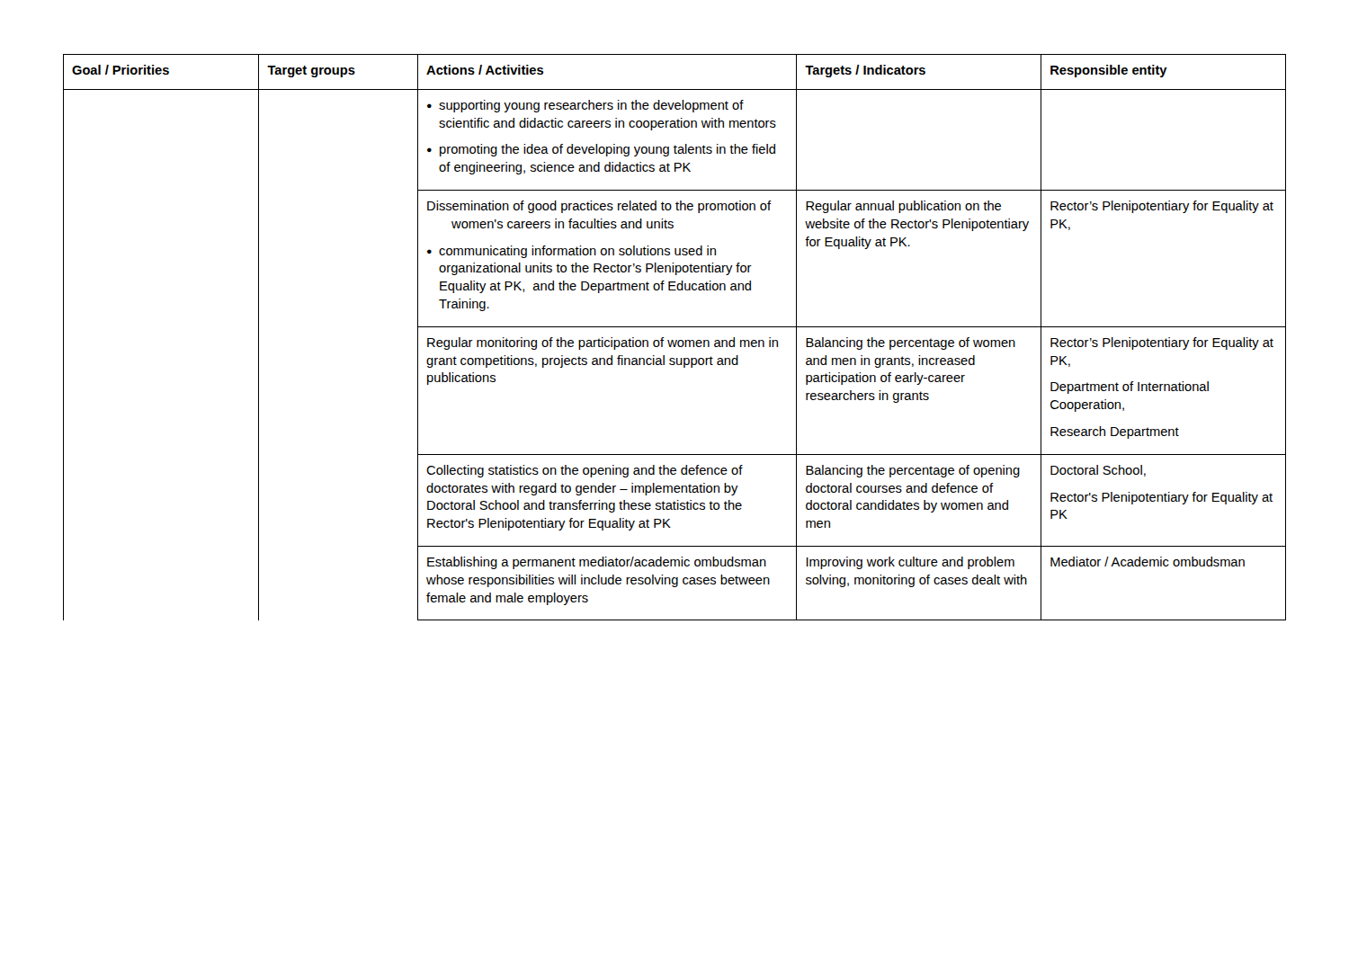| Goal / Priorities | Target groups | Actions / Activities | Targets / Indicators | Responsible entity |
| --- | --- | --- | --- | --- |
| | | supporting young researchers in the development of scientific and didactic careers in cooperation with mentors promoting the idea of developing young talents in the field of engineering, science and didactics at PK | | |
| Dissemination of good practices related to the promotion of women's careers in faculties and units communicating information on solutions used in organizational units to the Rector’s Plenipotentiary for Equality at PK, and the Department of Education and Training. | Regular annual publication on the website of the Rector's Plenipotentiary for Equality at PK. | Rector’s Plenipotentiary for Equality at PK, |
| Regular monitoring of the participation of women and men in grant competitions, projects and financial support and publications | Balancing the percentage of women and men in grants, increased participation of early-career researchers in grants | Rector’s Plenipotentiary for Equality at PK, Department of International Cooperation, Research Department |
| Collecting statistics on the opening and the defence of doctorates with regard to gender – implementation by Doctoral School and transferring these statistics to the Rector's Plenipotentiary for Equality at PK | Balancing the percentage of opening doctoral courses and defence of doctoral candidates by women and men | Doctoral School, Rector's Plenipotentiary for Equality at PK |
| Establishing a permanent mediator/academic ombudsman whose responsibilities will include resolving cases between female and male employers | Improving work culture and problem solving, monitoring of cases dealt with | Mediator / Academic ombudsman |